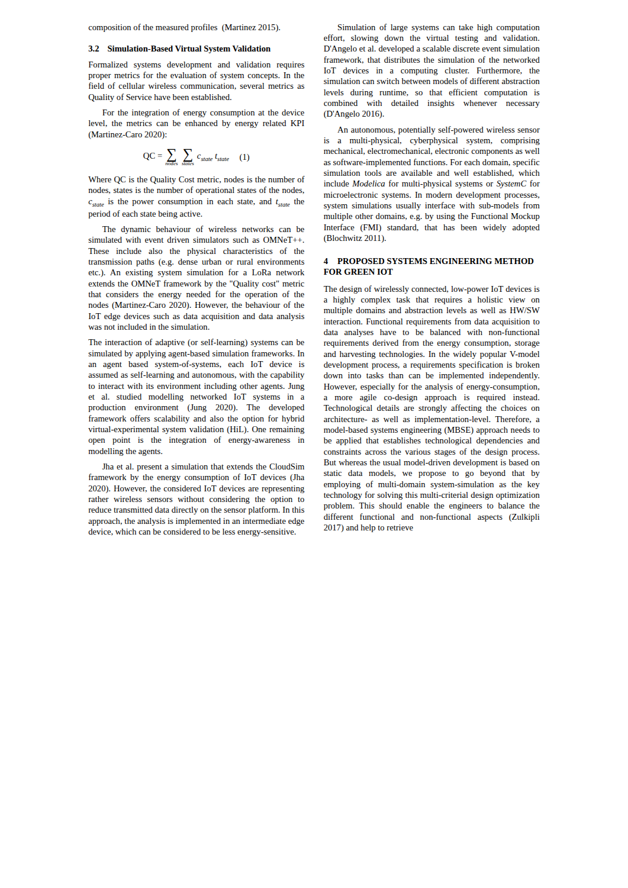composition of the measured profiles (Martinez 2015).
3.2 Simulation-Based Virtual System Validation
Formalized systems development and validation requires proper metrics for the evaluation of system concepts. In the field of cellular wireless communication, several metrics as Quality of Service have been established.
For the integration of energy consumption at the device level, the metrics can be enhanced by energy related KPI (Martinez‑Caro 2020):
QC = ∑nodes ∑states cstate tstate (1)
Where QC is the Quality Cost metric, nodes is the number of nodes, states is the number of operational states of the nodes, cstate is the power consumption in each state, and tstate the period of each state being active.
The dynamic behaviour of wireless networks can be simulated with event driven simulators such as OMNeT++. These include also the physical characteristics of the transmission paths (e.g. dense urban or rural environments etc.). An existing system simulation for a LoRa network extends the OMNeT framework by the "Quality cost" metric that considers the energy needed for the operation of the nodes (Martinez-Caro 2020). However, the behaviour of the IoT edge devices such as data acquisition and data analysis was not included in the simulation.
The interaction of adaptive (or self-learning) systems can be simulated by applying agent-based simulation frameworks. In an agent based system-of-systems, each IoT device is assumed as self-learning and autonomous, with the capability to interact with its environment including other agents. Jung et al. studied modelling networked IoT systems in a production environment (Jung 2020). The developed framework offers scalability and also the option for hybrid virtual-experimental system validation (HiL). One remaining open point is the integration of energy-awareness in modelling the agents.
Jha et al. present a simulation that extends the CloudSim framework by the energy consumption of IoT devices (Jha 2020). However, the considered IoT devices are representing rather wireless sensors without considering the option to reduce transmitted data directly on the sensor platform. In this approach, the analysis is implemented in an intermediate edge device, which can be considered to be less energy-sensitive.
Simulation of large systems can take high computation effort, slowing down the virtual testing and validation. D'Angelo et al. developed a scalable discrete event simulation framework, that distributes the simulation of the networked IoT devices in a computing cluster. Furthermore, the simulation can switch between models of different abstraction levels during runtime, so that efficient computation is combined with detailed insights whenever necessary (D'Angelo 2016).
An autonomous, potentially self-powered wireless sensor is a multi-physical, cyberphysical system, comprising mechanical, electromechanical, electronic components as well as software-implemented functions. For each domain, specific simulation tools are available and well established, which include Modelica for multi-physical systems or SystemC for microelectronic systems. In modern development processes, system simulations usually interface with sub-models from multiple other domains, e.g. by using the Functional Mockup Interface (FMI) standard, that has been widely adopted (Blochwitz 2011).
4 PROPOSED SYSTEMS ENGINEERING METHOD FOR GREEN IOT
The design of wirelessly connected, low-power IoT devices is a highly complex task that requires a holistic view on multiple domains and abstraction levels as well as HW/SW interaction. Functional requirements from data acquisition to data analyses have to be balanced with non-functional requirements derived from the energy consumption, storage and harvesting technologies. In the widely popular V-model development process, a requirements specification is broken down into tasks than can be implemented independently. However, especially for the analysis of energy-consumption, a more agile co-design approach is required instead. Technological details are strongly affecting the choices on architecture- as well as implementation-level. Therefore, a model-based systems engineering (MBSE) approach needs to be applied that establishes technological dependencies and constraints across the various stages of the design process. But whereas the usual model-driven development is based on static data models, we propose to go beyond that by employing of multi-domain system-simulation as the key technology for solving this multi-criterial design optimization problem. This should enable the engineers to balance the different functional and non-functional aspects (Zulkipli 2017) and help to retrieve